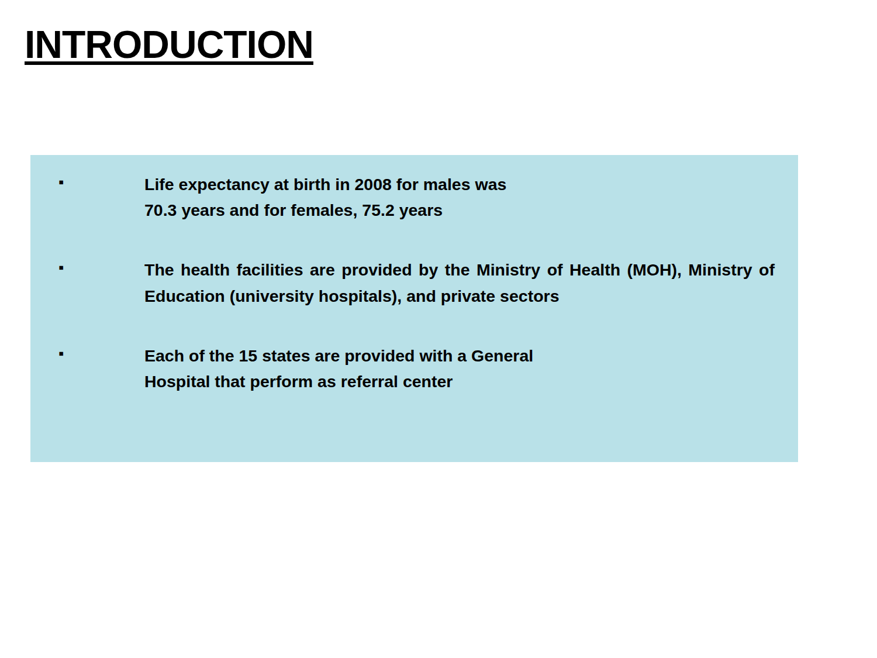INTRODUCTION
Life expectancy at birth in 2008 for males was
70.3 years and for females, 75.2 years
The health facilities are provided by the Ministry of Health (MOH), Ministry of Education (university hospitals), and private sectors
Each of the 15 states are provided with a General
Hospital that perform as referral center